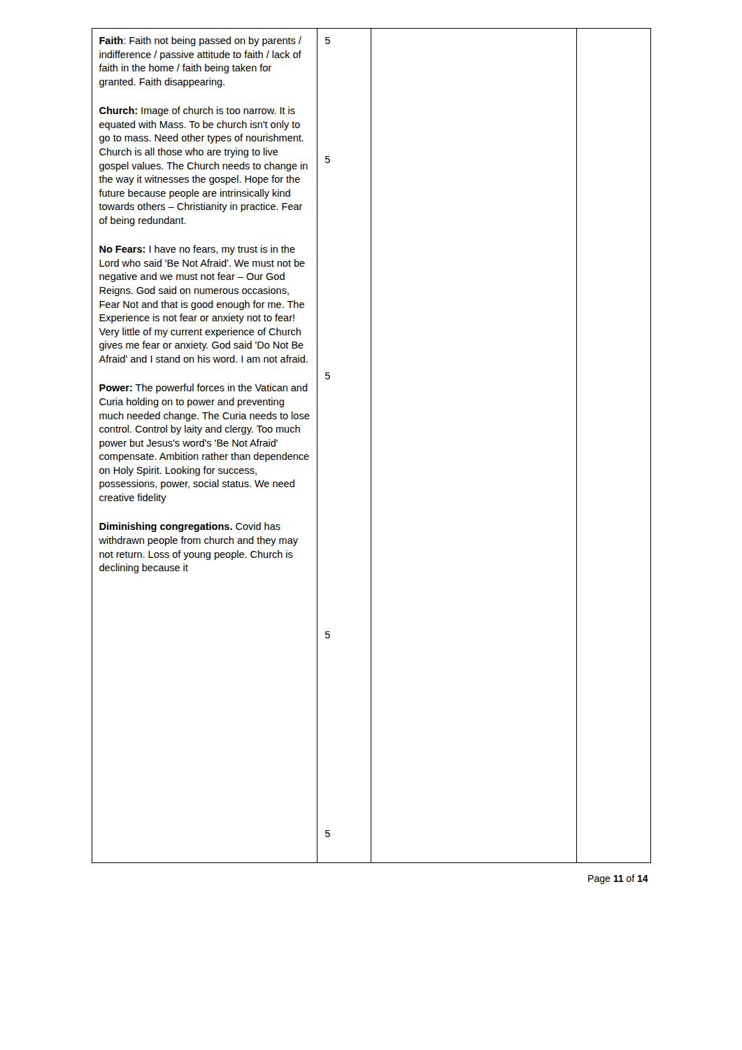| Faith : Faith not being passed on by parents / indifference / passive attitude to faith / lack of faith in the home / faith being taken for granted. Faith disappearing. Church: Image of church is too narrow. It is equated with Mass. To be church isn't only to go to mass. Need other types of nourishment. Church is all those who are trying to live gospel values. The Church needs to change in the way it witnesses the gospel. Hope for the future because people are intrinsically kind towards others – Christianity in practice. Fear of being redundant. No Fears: I have no fears, my trust is in the Lord who said 'Be Not Afraid'. We must not be negative and we must not fear – Our God Reigns. God said on numerous occasions, Fear Not and that is good enough for me. The Experience is not fear or anxiety not to fear! Very little of my current experience of Church gives me fear or anxiety. God said 'Do Not Be Afraid' and I stand on his word. I am not afraid. Power: The powerful forces in the Vatican and Curia holding on to power and preventing much needed change. The Curia needs to lose control. Control by laity and clergy. Too much power but Jesus's word's 'Be Not Afraid' compensate. Ambition rather than dependence on Holy Spirit. Looking for success, possessions, power, social status. We need creative fidelity Diminishing congregations. Covid has withdrawn people from church and they may not return. Loss of young people. Church is declining because it | 5 5 5 5 5 | | |
Page 11 of 14